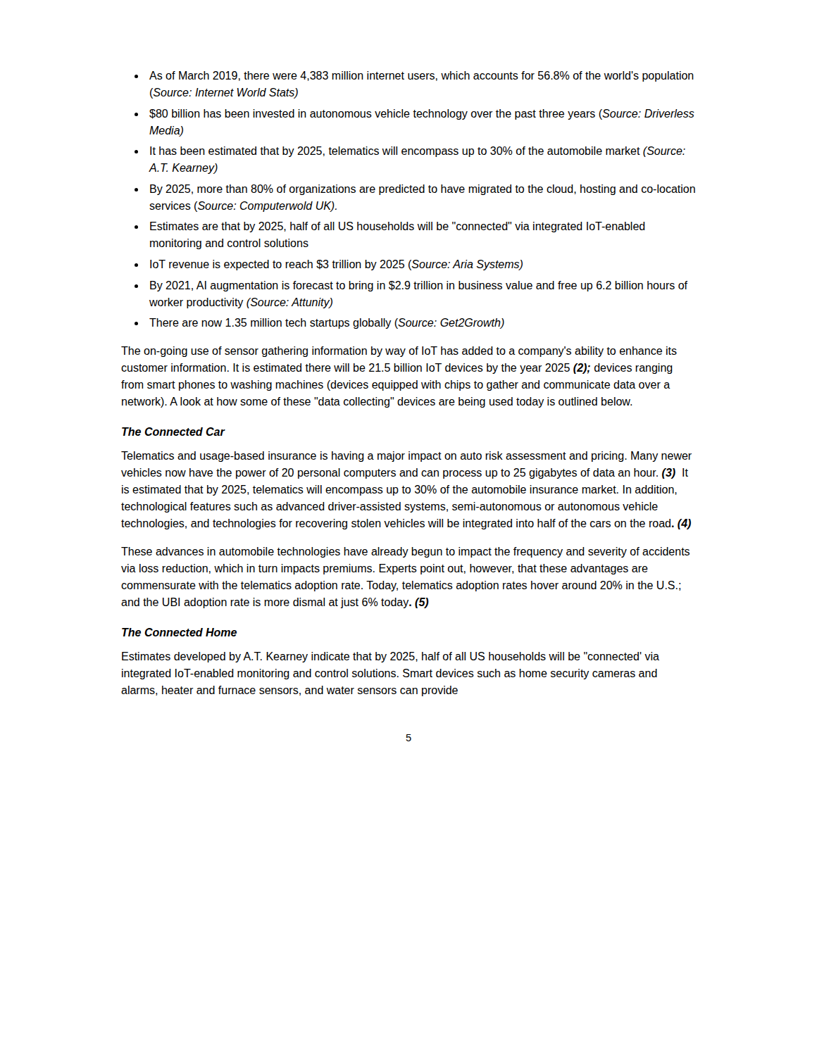As of March 2019, there were 4,383 million internet users, which accounts for 56.8% of the world's population (Source: Internet World Stats)
$80 billion has been invested in autonomous vehicle technology over the past three years (Source: Driverless Media)
It has been estimated that by 2025, telematics will encompass up to 30% of the automobile market (Source: A.T. Kearney)
By 2025, more than 80% of organizations are predicted to have migrated to the cloud, hosting and co-location services (Source: Computerwold UK).
Estimates are that by 2025, half of all US households will be "connected" via integrated IoT-enabled monitoring and control solutions
IoT revenue is expected to reach $3 trillion by 2025 (Source: Aria Systems)
By 2021, AI augmentation is forecast to bring in $2.9 trillion in business value and free up 6.2 billion hours of worker productivity (Source: Attunity)
There are now 1.35 million tech startups globally (Source: Get2Growth)
The on-going use of sensor gathering information by way of IoT has added to a company's ability to enhance its customer information. It is estimated there will be 21.5 billion IoT devices by the year 2025 (2); devices ranging from smart phones to washing machines (devices equipped with chips to gather and communicate data over a network). A look at how some of these "data collecting" devices are being used today is outlined below.
The Connected Car
Telematics and usage-based insurance is having a major impact on auto risk assessment and pricing. Many newer vehicles now have the power of 20 personal computers and can process up to 25 gigabytes of data an hour. (3) It is estimated that by 2025, telematics will encompass up to 30% of the automobile insurance market. In addition, technological features such as advanced driver-assisted systems, semi-autonomous or autonomous vehicle technologies, and technologies for recovering stolen vehicles will be integrated into half of the cars on the road. (4)
These advances in automobile technologies have already begun to impact the frequency and severity of accidents via loss reduction, which in turn impacts premiums. Experts point out, however, that these advantages are commensurate with the telematics adoption rate. Today, telematics adoption rates hover around 20% in the U.S.; and the UBI adoption rate is more dismal at just 6% today. (5)
The Connected Home
Estimates developed by A.T. Kearney indicate that by 2025, half of all US households will be "connected' via integrated IoT-enabled monitoring and control solutions. Smart devices such as home security cameras and alarms, heater and furnace sensors, and water sensors can provide
5